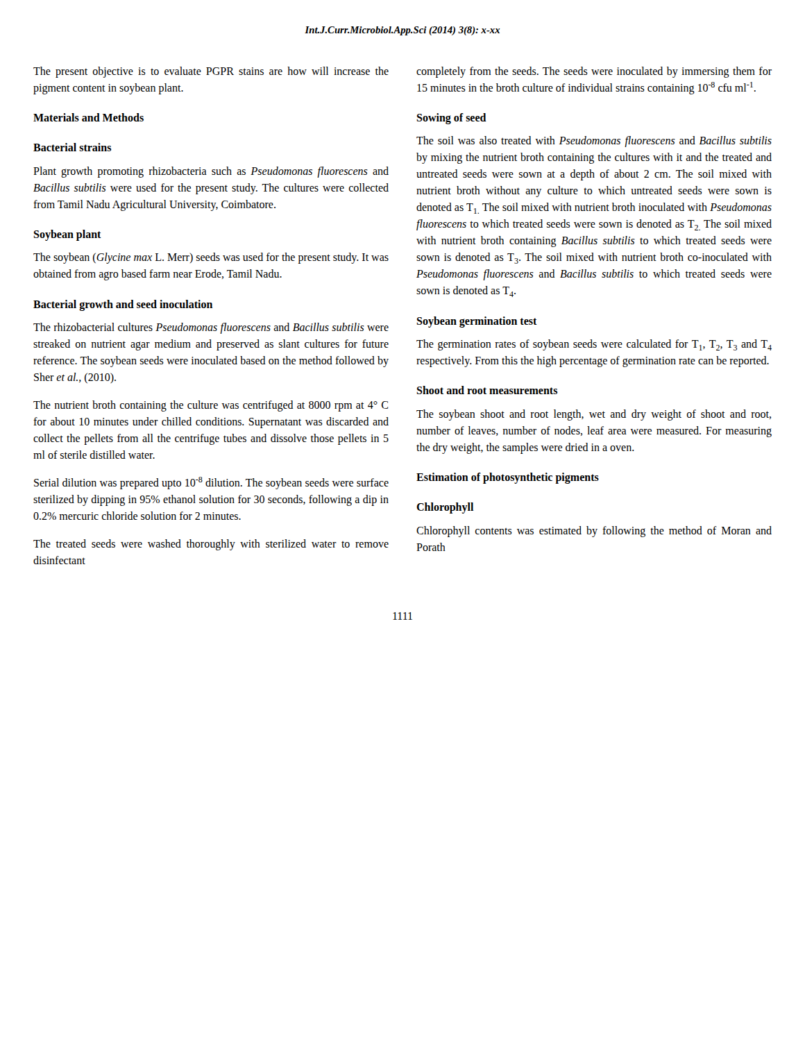Int.J.Curr.Microbiol.App.Sci (2014) 3(8): x-xx
The present objective is to evaluate PGPR stains are how will increase the pigment content in soybean plant.
Materials and Methods
Bacterial strains
Plant growth promoting rhizobacteria such as Pseudomonas fluorescens and Bacillus subtilis were used for the present study. The cultures were collected from Tamil Nadu Agricultural University, Coimbatore.
Soybean plant
The soybean (Glycine max L. Merr) seeds was used for the present study. It was obtained from agro based farm near Erode, Tamil Nadu.
Bacterial growth and seed inoculation
The rhizobacterial cultures Pseudomonas fluorescens and Bacillus subtilis were streaked on nutrient agar medium and preserved as slant cultures for future reference. The soybean seeds were inoculated based on the method followed by Sher et al., (2010).
The nutrient broth containing the culture was centrifuged at 8000 rpm at 4° C for about 10 minutes under chilled conditions. Supernatant was discarded and collect the pellets from all the centrifuge tubes and dissolve those pellets in 5 ml of sterile distilled water.
Serial dilution was prepared upto 10-8 dilution. The soybean seeds were surface sterilized by dipping in 95% ethanol solution for 30 seconds, following a dip in 0.2% mercuric chloride solution for 2 minutes.
The treated seeds were washed thoroughly with sterilized water to remove disinfectant
completely from the seeds. The seeds were inoculated by immersing them for 15 minutes in the broth culture of individual strains containing 10-8 cfu ml-1.
Sowing of seed
The soil was also treated with Pseudomonas fluorescens and Bacillus subtilis by mixing the nutrient broth containing the cultures with it and the treated and untreated seeds were sown at a depth of about 2 cm. The soil mixed with nutrient broth without any culture to which untreated seeds were sown is denoted as T1. The soil mixed with nutrient broth inoculated with Pseudomonas fluorescens to which treated seeds were sown is denoted as T2. The soil mixed with nutrient broth containing Bacillus subtilis to which treated seeds were sown is denoted as T3. The soil mixed with nutrient broth co-inoculated with Pseudomonas fluorescens and Bacillus subtilis to which treated seeds were sown is denoted as T4.
Soybean germination test
The germination rates of soybean seeds were calculated for T1, T2, T3 and T4 respectively. From this the high percentage of germination rate can be reported.
Shoot and root measurements
The soybean shoot and root length, wet and dry weight of shoot and root, number of leaves, number of nodes, leaf area were measured. For measuring the dry weight, the samples were dried in a oven.
Estimation of photosynthetic pigments
Chlorophyll
Chlorophyll contents was estimated by following the method of Moran and Porath
1111